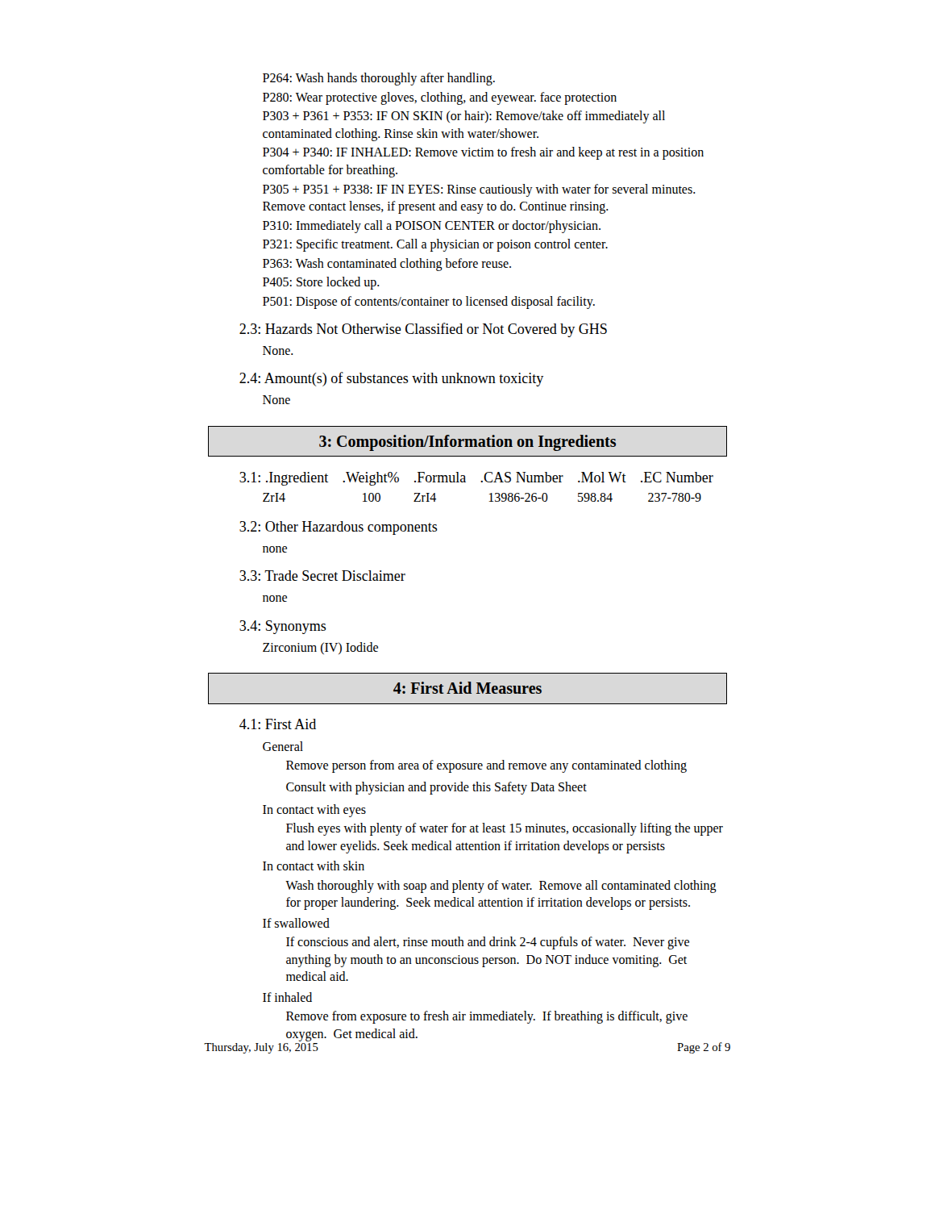P264: Wash hands thoroughly after handling.
P280: Wear protective gloves, clothing, and eyewear. face protection
P303 + P361 + P353: IF ON SKIN (or hair): Remove/take off immediately all contaminated clothing. Rinse skin with water/shower.
P304 + P340: IF INHALED: Remove victim to fresh air and keep at rest in a position comfortable for breathing.
P305 + P351 + P338: IF IN EYES: Rinse cautiously with water for several minutes. Remove contact lenses, if present and easy to do. Continue rinsing.
P310: Immediately call a POISON CENTER or doctor/physician.
P321: Specific treatment. Call a physician or poison control center.
P363: Wash contaminated clothing before reuse.
P405: Store locked up.
P501: Dispose of contents/container to licensed disposal facility.
2.3: Hazards Not Otherwise Classified or Not Covered by GHS
None.
2.4: Amount(s) of substances with unknown toxicity
None
3: Composition/Information on Ingredients
| 3.1: .Ingredient | .Weight% | .Formula | .CAS Number | .Mol Wt | .EC Number |
| ZrI4 | 100 | ZrI4 | 13986-26-0 | 598.84 | 237-780-9 |
3.2: Other Hazardous components
none
3.3: Trade Secret Disclaimer
none
3.4: Synonyms
Zirconium (IV) Iodide
4: First Aid Measures
4.1: First Aid
General
Remove person from area of exposure and remove any contaminated clothing
Consult with physician and provide this Safety Data Sheet
In contact with eyes
Flush eyes with plenty of water for at least 15 minutes, occasionally lifting the upper and lower eyelids. Seek medical attention if irritation develops or persists
In contact with skin
Wash thoroughly with soap and plenty of water. Remove all contaminated clothing for proper laundering. Seek medical attention if irritation develops or persists.
If swallowed
If conscious and alert, rinse mouth and drink 2-4 cupfuls of water. Never give anything by mouth to an unconscious person. Do NOT induce vomiting. Get medical aid.
If inhaled
Remove from exposure to fresh air immediately. If breathing is difficult, give oxygen. Get medical aid.
Thursday, July 16, 2015 Page 2 of 9